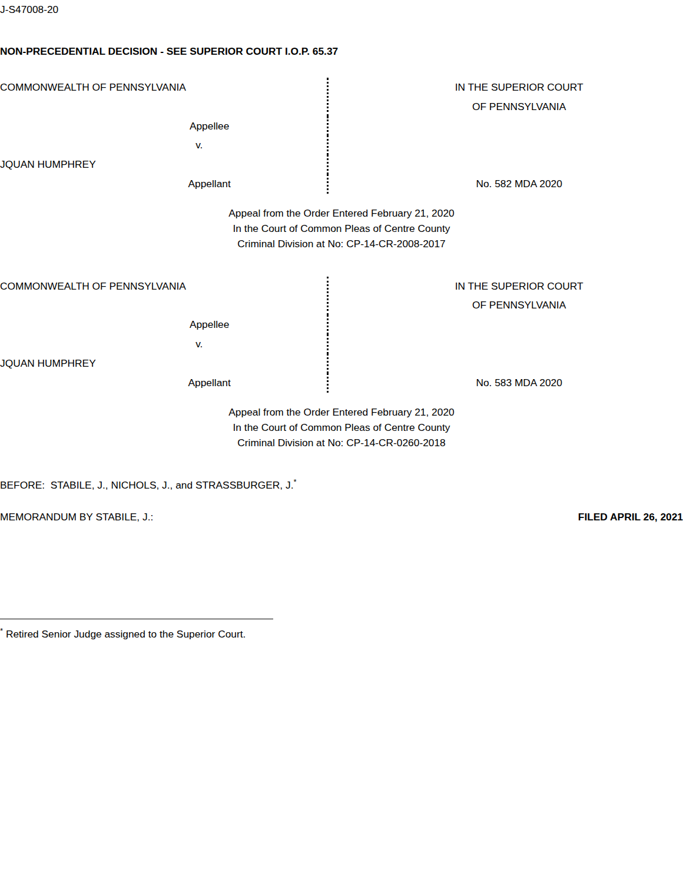J-S47008-20
NON-PRECEDENTIAL DECISION - SEE SUPERIOR COURT I.O.P. 65.37
| COMMONWEALTH OF PENNSYLVANIA | | IN THE SUPERIOR COURT OF PENNSYLVANIA |
| Appellee | | |
| v. | | |
| JQUAN HUMPHREY | | |
| Appellant | | No. 582 MDA 2020 |
Appeal from the Order Entered February 21, 2020
In the Court of Common Pleas of Centre County
Criminal Division at No: CP-14-CR-2008-2017
| COMMONWEALTH OF PENNSYLVANIA | | IN THE SUPERIOR COURT OF PENNSYLVANIA |
| Appellee | | |
| v. | | |
| JQUAN HUMPHREY | | |
| Appellant | | No. 583 MDA 2020 |
Appeal from the Order Entered February 21, 2020
In the Court of Common Pleas of Centre County
Criminal Division at No: CP-14-CR-0260-2018
BEFORE: STABILE, J., NICHOLS, J., and STRASSBURGER, J.*
MEMORANDUM BY STABILE, J.: FILED APRIL 26, 2021
* Retired Senior Judge assigned to the Superior Court.